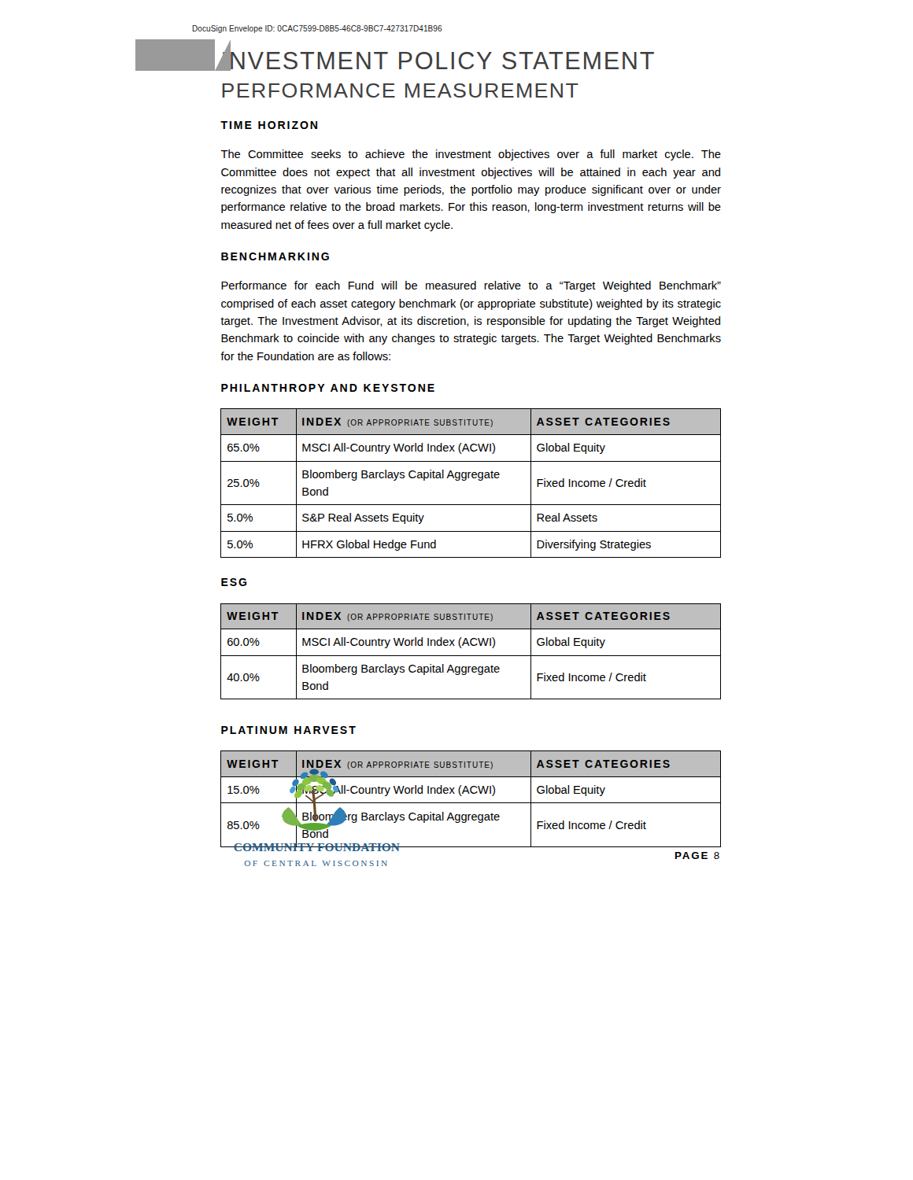DocuSign Envelope ID: 0CAC7599-D8B5-46C8-9BC7-427317D41B96
INVESTMENT POLICY STATEMENT
PERFORMANCE MEASUREMENT
TIME HORIZON
The Committee seeks to achieve the investment objectives over a full market cycle. The Committee does not expect that all investment objectives will be attained in each year and recognizes that over various time periods, the portfolio may produce significant over or under performance relative to the broad markets. For this reason, long-term investment returns will be measured net of fees over a full market cycle.
BENCHMARKING
Performance for each Fund will be measured relative to a “Target Weighted Benchmark” comprised of each asset category benchmark (or appropriate substitute) weighted by its strategic target. The Investment Advisor, at its discretion, is responsible for updating the Target Weighted Benchmark to coincide with any changes to strategic targets. The Target Weighted Benchmarks for the Foundation are as follows:
PHILANTHROPY AND KEYSTONE
| WEIGHT | INDEX (OR APPROPRIATE SUBSTITUTE) | ASSET CATEGORIES |
| --- | --- | --- |
| 65.0% | MSCI All-Country World Index (ACWI) | Global Equity |
| 25.0% | Bloomberg Barclays Capital Aggregate Bond | Fixed Income / Credit |
| 5.0% | S&P Real Assets Equity | Real Assets |
| 5.0% | HFRX Global Hedge Fund | Diversifying Strategies |
ESG
| WEIGHT | INDEX (OR APPROPRIATE SUBSTITUTE) | ASSET CATEGORIES |
| --- | --- | --- |
| 60.0% | MSCI All-Country World Index (ACWI) | Global Equity |
| 40.0% | Bloomberg Barclays Capital Aggregate Bond | Fixed Income / Credit |
PLATINUM HARVEST
| WEIGHT | INDEX (OR APPROPRIATE SUBSTITUTE) | ASSET CATEGORIES |
| --- | --- | --- |
| 15.0% | MSCI All-Country World Index (ACWI) | Global Equity |
| 85.0% | Bloomberg Barclays Capital Aggregate Bond | Fixed Income / Credit |
COMMUNITY FOUNDATION
OF CENTRAL WISCONSIN
PAGE 8